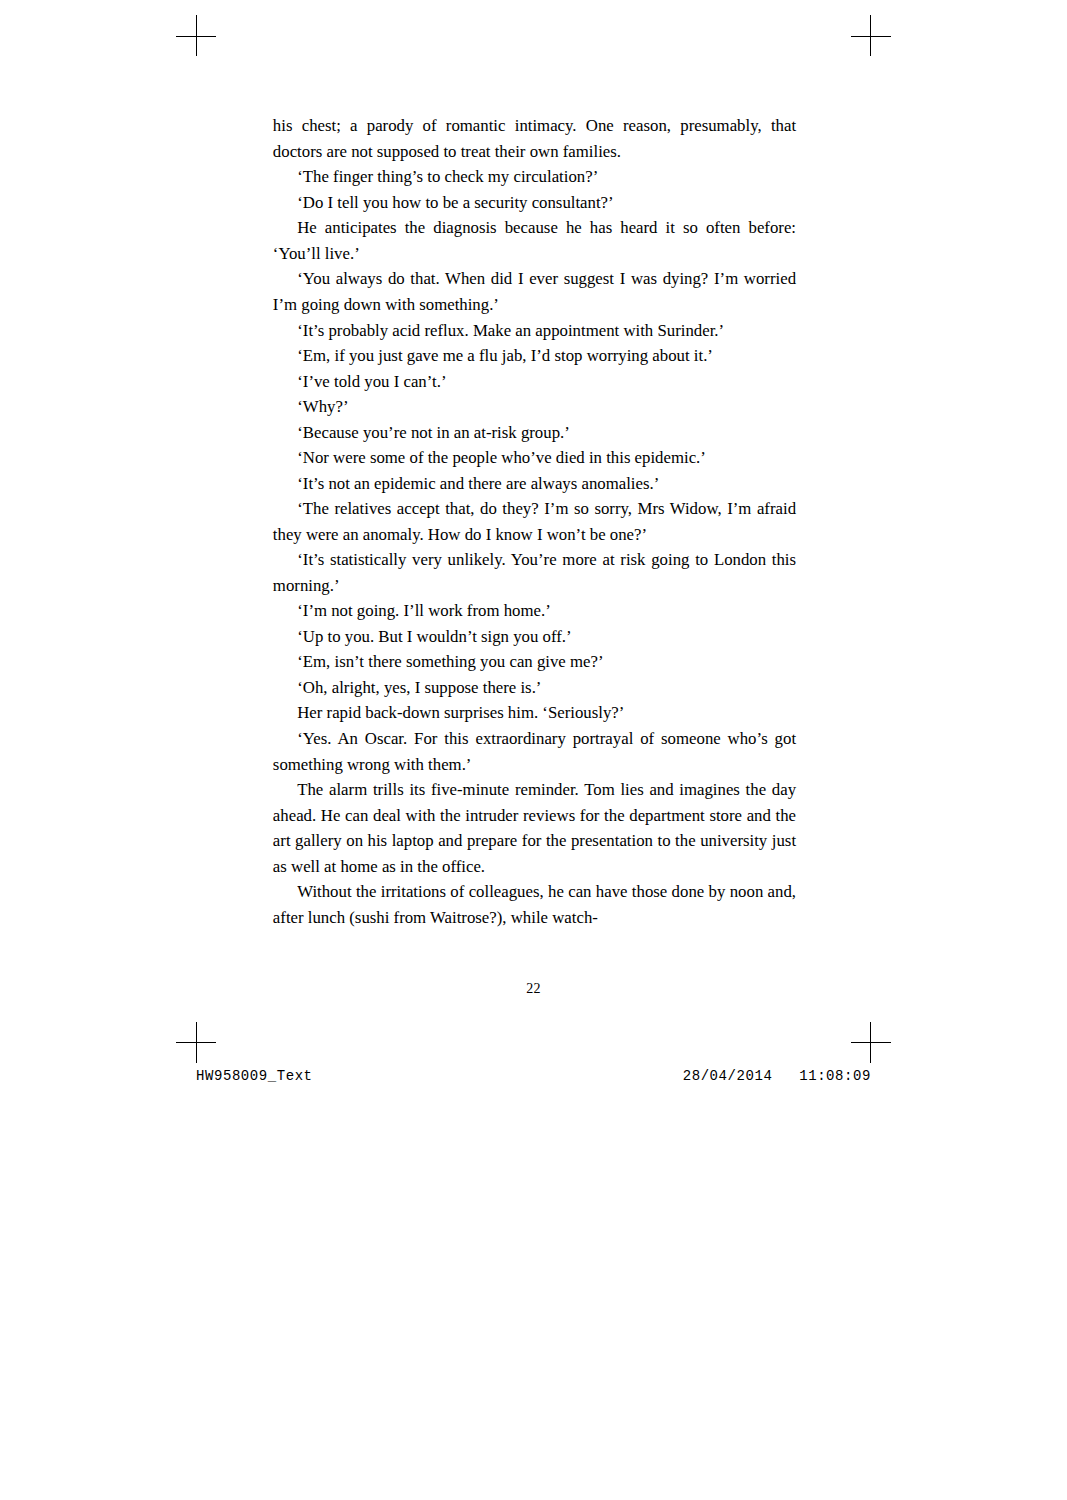his chest; a parody of romantic intimacy. One reason, presumably, that doctors are not supposed to treat their own families.
‘The finger thing’s to check my circulation?’
‘Do I tell you how to be a security consultant?’
He anticipates the diagnosis because he has heard it so often before: ‘You’ll live.’
‘You always do that. When did I ever suggest I was dying? I’m worried I’m going down with something.’
‘It’s probably acid reflux. Make an appointment with Surinder.’
‘Em, if you just gave me a flu jab, I’d stop worrying about it.’
‘I’ve told you I can’t.’
‘Why?’
‘Because you’re not in an at-risk group.’
‘Nor were some of the people who’ve died in this epidemic.’
‘It’s not an epidemic and there are always anomalies.’
‘The relatives accept that, do they? I’m so sorry, Mrs Widow, I’m afraid they were an anomaly. How do I know I won’t be one?’
‘It’s statistically very unlikely. You’re more at risk going to London this morning.’
‘I’m not going. I’ll work from home.’
‘Up to you. But I wouldn’t sign you off.’
‘Em, isn’t there something you can give me?’
‘Oh, alright, yes, I suppose there is.’
Her rapid back-down surprises him. ‘Seriously?’
‘Yes. An Oscar. For this extraordinary portrayal of someone who’s got something wrong with them.’
The alarm trills its five-minute reminder. Tom lies and imagines the day ahead. He can deal with the intruder reviews for the department store and the art gallery on his laptop and prepare for the presentation to the university just as well at home as in the office.
Without the irritations of colleagues, he can have those done by noon and, after lunch (sushi from Waitrose?), while watch-
22
HW958009_Text 28/04/2014 11:08:09